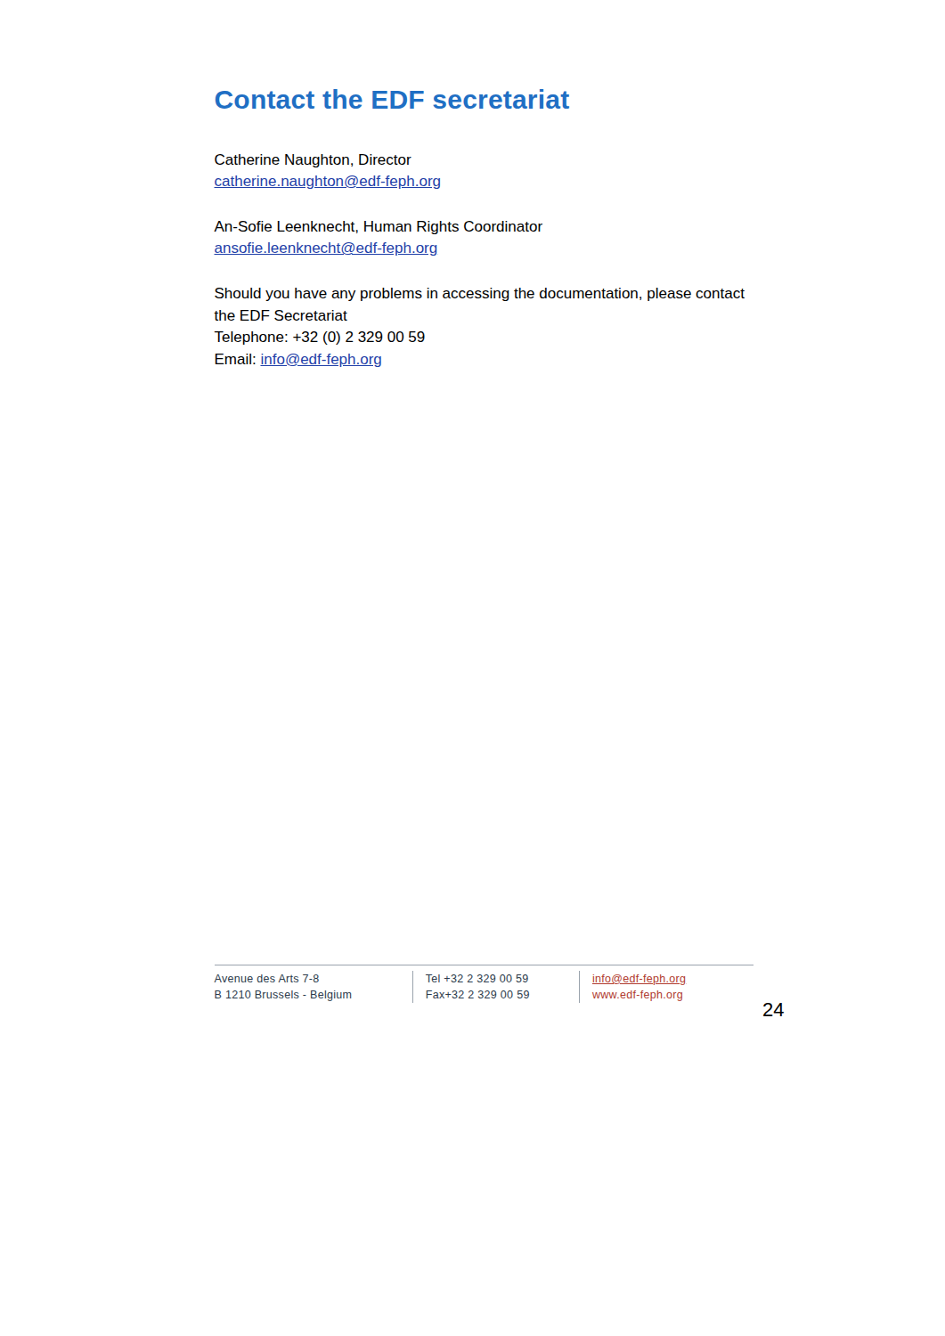Contact the EDF secretariat
Catherine Naughton, Director
catherine.naughton@edf-feph.org
An-Sofie Leenknecht, Human Rights Coordinator
ansofie.leenknecht@edf-feph.org
Should you have any problems in accessing the documentation, please contact the EDF Secretariat
Telephone: +32 (0) 2 329 00 59
Email: info@edf-feph.org
Avenue des Arts 7-8
B 1210 Brussels - Belgium
Tel +32 2 329 00 59
Fax+32 2 329 00 59
info@edf-feph.org
www.edf-feph.org
24